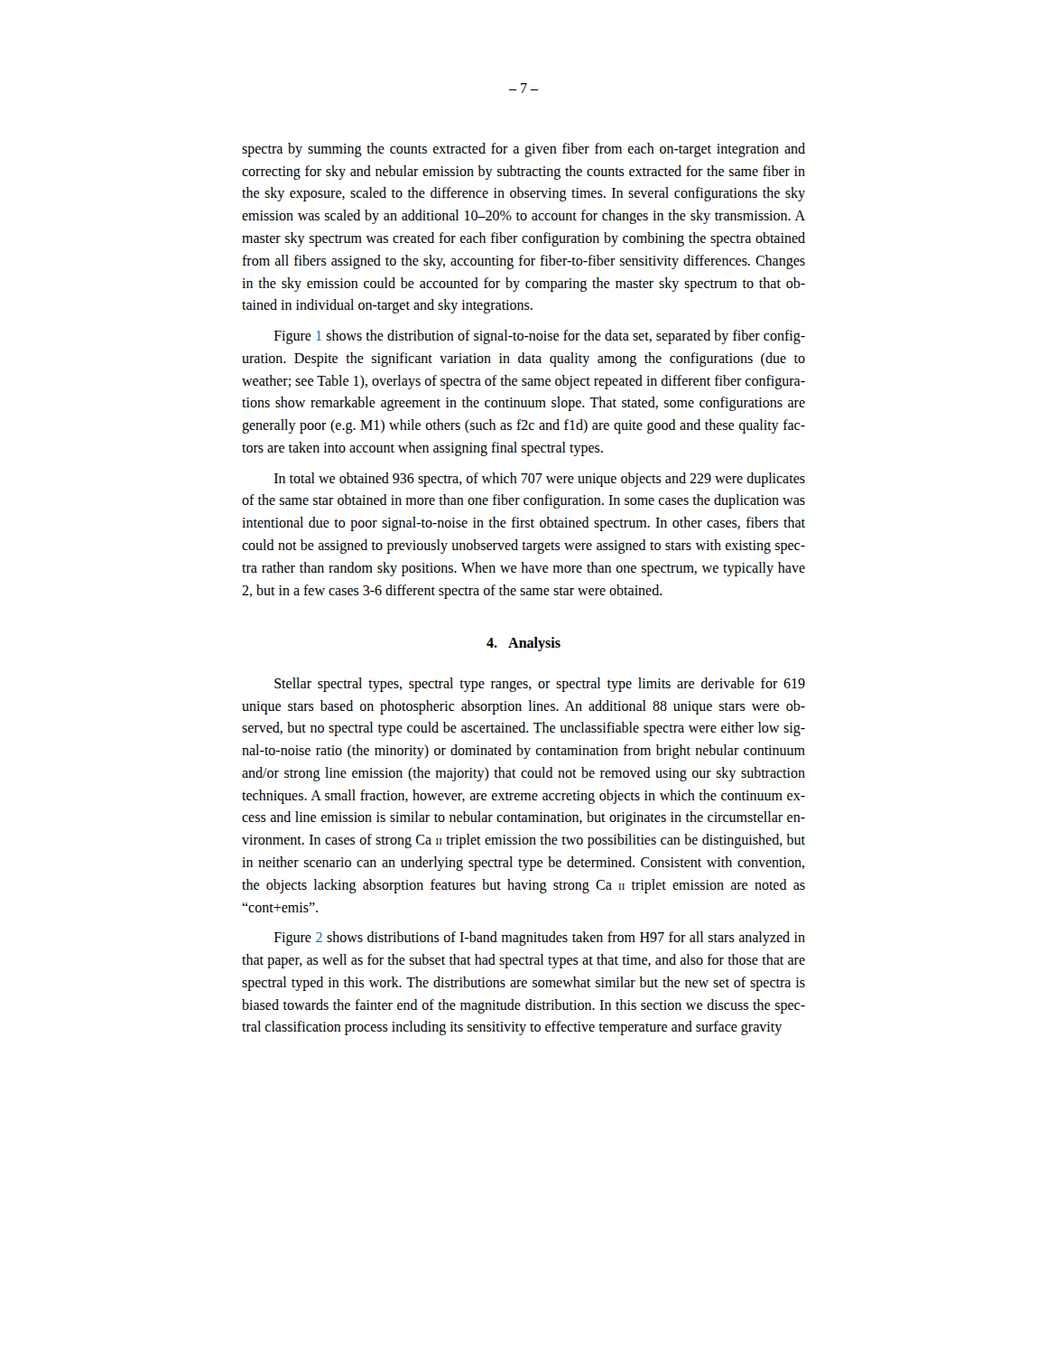– 7 –
spectra by summing the counts extracted for a given fiber from each on-target integration and correcting for sky and nebular emission by subtracting the counts extracted for the same fiber in the sky exposure, scaled to the difference in observing times. In several configurations the sky emission was scaled by an additional 10–20% to account for changes in the sky transmission. A master sky spectrum was created for each fiber configuration by combining the spectra obtained from all fibers assigned to the sky, accounting for fiber-to-fiber sensitivity differences. Changes in the sky emission could be accounted for by comparing the master sky spectrum to that obtained in individual on-target and sky integrations.
Figure 1 shows the distribution of signal-to-noise for the data set, separated by fiber configuration. Despite the significant variation in data quality among the configurations (due to weather; see Table 1), overlays of spectra of the same object repeated in different fiber configurations show remarkable agreement in the continuum slope. That stated, some configurations are generally poor (e.g. M1) while others (such as f2c and f1d) are quite good and these quality factors are taken into account when assigning final spectral types.
In total we obtained 936 spectra, of which 707 were unique objects and 229 were duplicates of the same star obtained in more than one fiber configuration. In some cases the duplication was intentional due to poor signal-to-noise in the first obtained spectrum. In other cases, fibers that could not be assigned to previously unobserved targets were assigned to stars with existing spectra rather than random sky positions. When we have more than one spectrum, we typically have 2, but in a few cases 3-6 different spectra of the same star were obtained.
4. Analysis
Stellar spectral types, spectral type ranges, or spectral type limits are derivable for 619 unique stars based on photospheric absorption lines. An additional 88 unique stars were observed, but no spectral type could be ascertained. The unclassifiable spectra were either low signal-to-noise ratio (the minority) or dominated by contamination from bright nebular continuum and/or strong line emission (the majority) that could not be removed using our sky subtraction techniques. A small fraction, however, are extreme accreting objects in which the continuum excess and line emission is similar to nebular contamination, but originates in the circumstellar environment. In cases of strong Ca ii triplet emission the two possibilities can be distinguished, but in neither scenario can an underlying spectral type be determined. Consistent with convention, the objects lacking absorption features but having strong Ca ii triplet emission are noted as “cont+emis”.
Figure 2 shows distributions of I-band magnitudes taken from H97 for all stars analyzed in that paper, as well as for the subset that had spectral types at that time, and also for those that are spectral typed in this work. The distributions are somewhat similar but the new set of spectra is biased towards the fainter end of the magnitude distribution. In this section we discuss the spectral classification process including its sensitivity to effective temperature and surface gravity